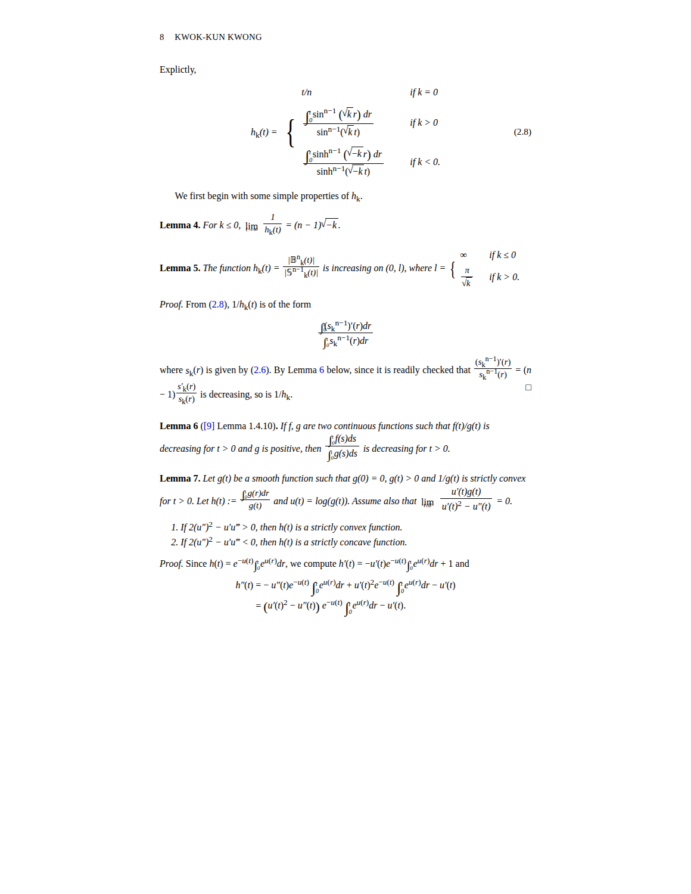8 KWOK-KUN KWONG
Explictly,
hk(t) = { t/n if k = 0 t 0∫ sinn−1 (kr) dr sinn−1(kt) if k > 0 t 0∫ sinhn−1 (−k r) dr sinhn−1(−k t) if k < 0. (2.8)
We first begin with some simple properties of hk.
Lemma 4. For k ≤ 0, lim t→∞ 1 hk(t) = (n − 1)−k.
Lemma 5. The function hk(t) = |𝔹nk(t)||𝕊n−1k(t)| is increasing on (0, l), where l = { ∞if k ≤ 0 πk if k > 0.
Proof. From (2.8), 1/hk(t) is of the form
t 0∫(skn−1)′(r)dr t 0∫ skn−1(r)dr
where sk(r) is given by (2.6). By Lemma 6 below, since it is readily checked that (skn−1)′(r) skn−1(r) = (n − 1)s′k(r) sk(r) is decreasing, so is 1/hk.□
Lemma 6 ([9] Lemma 1.4.10). If f, g are two continuous functions such that f(t)/g(t) is decreasing for t > 0 and g is positive, then t 0∫ f(s)ds t 0∫ g(s)ds is decreasing for t > 0.
Lemma 7. Let g(t) be a smooth function such that g(0) = 0, g(t) > 0 and 1/g(t) is strictly convex for t > 0. Let h(t) := t 0∫ g(r)dr g(t) and u(t) = log(g(t)). Assume also that lim t↓0 u′(t)g(t) u′(t)2 − u″(t) = 0.
If 2(u″)2 − u′u‴ > 0, then h(t) is a strictly convex function.
If 2(u″)2 − u′u‴ < 0, then h(t) is a strictly concave function.
Proof. Since h(t) = e−u(t)t 0∫ eu(r)dr, we compute h′(t) = −u′(t)e−u(t)t 0∫ eu(r)dr + 1 and
h″(t) = − u″(t)e−u(t) t 0∫ eu(r)dr + u′(t)2e−u(t) t 0∫ eu(r)dr − u′(t) = (u′(t)2 − u″(t)) e−u(t) t 0∫ eu(r)dr − u′(t).